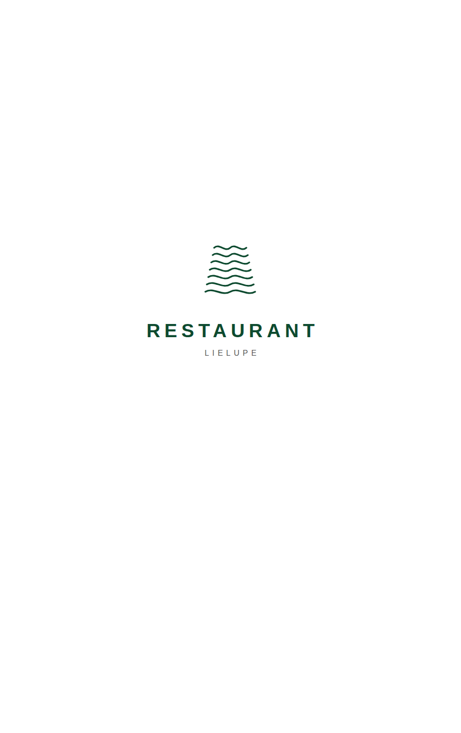Restaurant
Lielupe